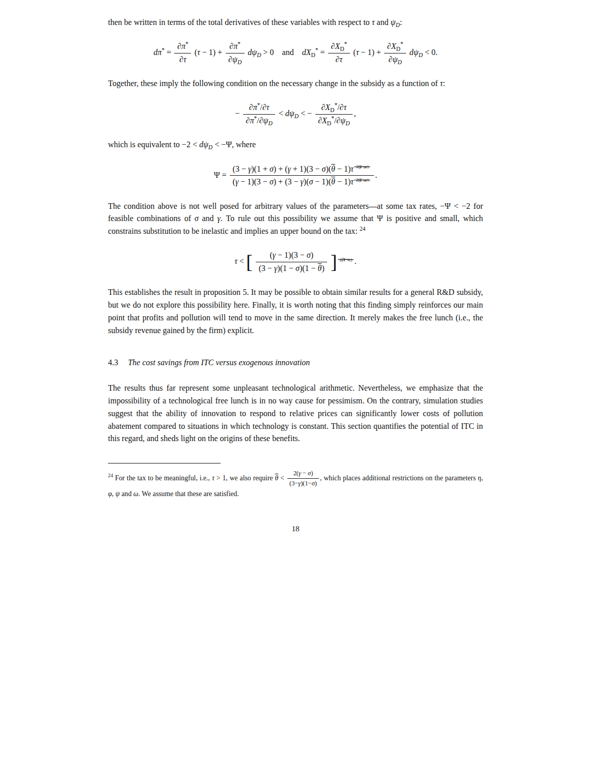then be written in terms of the total derivatives of these variables with respect to τ and ψD:
dπ* = ∂π*∂τ (τ − 1) + ∂π*∂ψD dψD > 0 and dXD* = ∂XD*∂τ (τ − 1) + ∂XD*∂ψD dψD < 0.
Together, these imply the following condition on the necessary change in the subsidy as a function of τ:
− ∂π*/∂τ∂π*/∂ψD < dψD < − ∂XD*/∂τ∂XD*/∂ψD,
which is equivalent to −2 < dψD < −Ψ, where
Ψ = (3 − γ)(1 + σ) + (γ + 1)(3 − σ)(θ − 1)τ2(1−σ) 3−σ (γ − 1)(3 − σ) + (3 − γ)(σ − 1)(θ − 1)τ2(1−σ) 3−σ .
The condition above is not well posed for arbitrary values of the parameters—at some tax rates, −Ψ < −2 for feasible combinations of σ and γ. To rule out this possibility we assume that Ψ is positive and small, which constrains substitution to be inelastic and implies an upper bound on the tax: 24
τ < [ (γ − 1)(3 − σ) (3 − γ)(1 − σ)(1 − θ) ]3−σ 2(1−σ).
This establishes the result in proposition 5. It may be possible to obtain similar results for a general R&D subsidy, but we do not explore this possibility here. Finally, it is worth noting that this finding simply reinforces our main point that profits and pollution will tend to move in the same direction. It merely makes the free lunch (i.e., the subsidy revenue gained by the firm) explicit.
4.3 The cost savings from ITC versus exogenous innovation
The results thus far represent some unpleasant technological arithmetic. Nevertheless, we emphasize that the impossibility of a technological free lunch is in no way cause for pessimism. On the contrary, simulation studies suggest that the ability of innovation to respond to relative prices can significantly lower costs of pollution abatement compared to situations in which technology is constant. This section quantifies the potential of ITC in this regard, and sheds light on the origins of these benefits.
24 For the tax to be meaningful, i.e., τ > 1, we also require θ < 2(γ − σ)(3−γ)(1−σ), which places additional restrictions on the parameters η, φ, ψ and ω. We assume that these are satisfied.
18